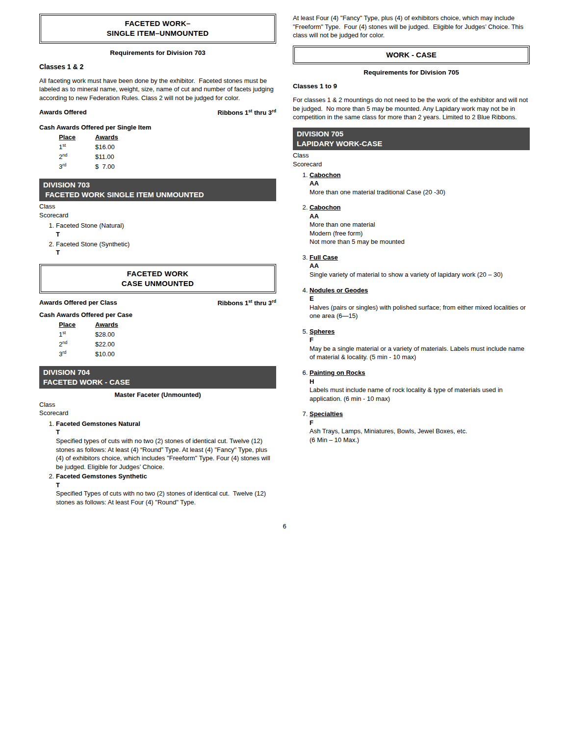FACETED WORK– SINGLE ITEM–UNMOUNTED
Requirements for Division 703
Classes 1 & 2
All faceting work must have been done by the exhibitor. Faceted stones must be labeled as to mineral name, weight, size, name of cut and number of facets judging according to new Federation Rules. Class 2 will not be judged for color.
Awards Offered Ribbons 1st thru 3rd
Cash Awards Offered per Single Item
| Place | Awards |
| --- | --- |
| 1 st | $16.00 |
| 2 nd | $11.00 |
| 3 rd | $ 7.00 |
DIVISION 703 FACETED WORK SINGLE ITEM UNMOUNTED
Class
Scorecard
Faceted Stone (Natural)T
Faceted Stone (Synthetic)T
FACETED WORK CASE UNMOUNTED
Awards Offered per Class Ribbons 1st thru 3rd
Cash Awards Offered per Case
| Place | Awards |
| --- | --- |
| 1 st | $28.00 |
| 2 nd | $22.00 |
| 3 rd | $10.00 |
DIVISION 704 FACETED WORK - CASE
Master Faceter (Unmounted)
Class
Scorecard
Faceted Gemstones Natural T Specified types of cuts with no two (2) stones of identical cut. Twelve (12) stones as follows: At least (4) “Round” Type. At least (4) "Fancy" Type, plus (4) of exhibitors choice, which includes "Freeform" Type. Four (4) stones will be judged. Eligible for Judges’ Choice.
Faceted Gemstones Synthetic T Specified Types of cuts with no two (2) stones of identical cut. Twelve (12) stones as follows: At least Four (4) "Round" Type.
At least Four (4) "Fancy" Type, plus (4) of exhibitors choice, which may include "Freeform" Type. Four (4) stones will be judged. Eligible for Judges’ Choice. This class will not be judged for color.
WORK - CASE
Requirements for Division 705
Classes 1 to 9
For classes 1 & 2 mountings do not need to be the work of the exhibitor and will not be judged. No more than 5 may be mounted. Any Lapidary work may not be in competition in the same class for more than 2 years. Limited to 2 Blue Ribbons.
DIVISION 705 LAPIDARY WORK-CASE
Class
Scorecard
Cabochon AA More than one material traditional Case (20 -30)
Cabochon AA More than one material Modern (free form) Not more than 5 may be mounted
Full Case AA Single variety of material to show a variety of lapidary work (20 – 30)
Nodules or Geodes E Halves (pairs or singles) with polished surface; from either mixed localities or one area (6—15)
Spheres F May be a single material or a variety of materials. Labels must include name of material & locality. (5 min - 10 max)
Painting on Rocks H Labels must include name of rock locality & type of materials used in application. (6 min - 10 max)
Specialties F Ash Trays, Lamps, Miniatures, Bowls, Jewel Boxes, etc. (6 Min – 10 Max.)
6